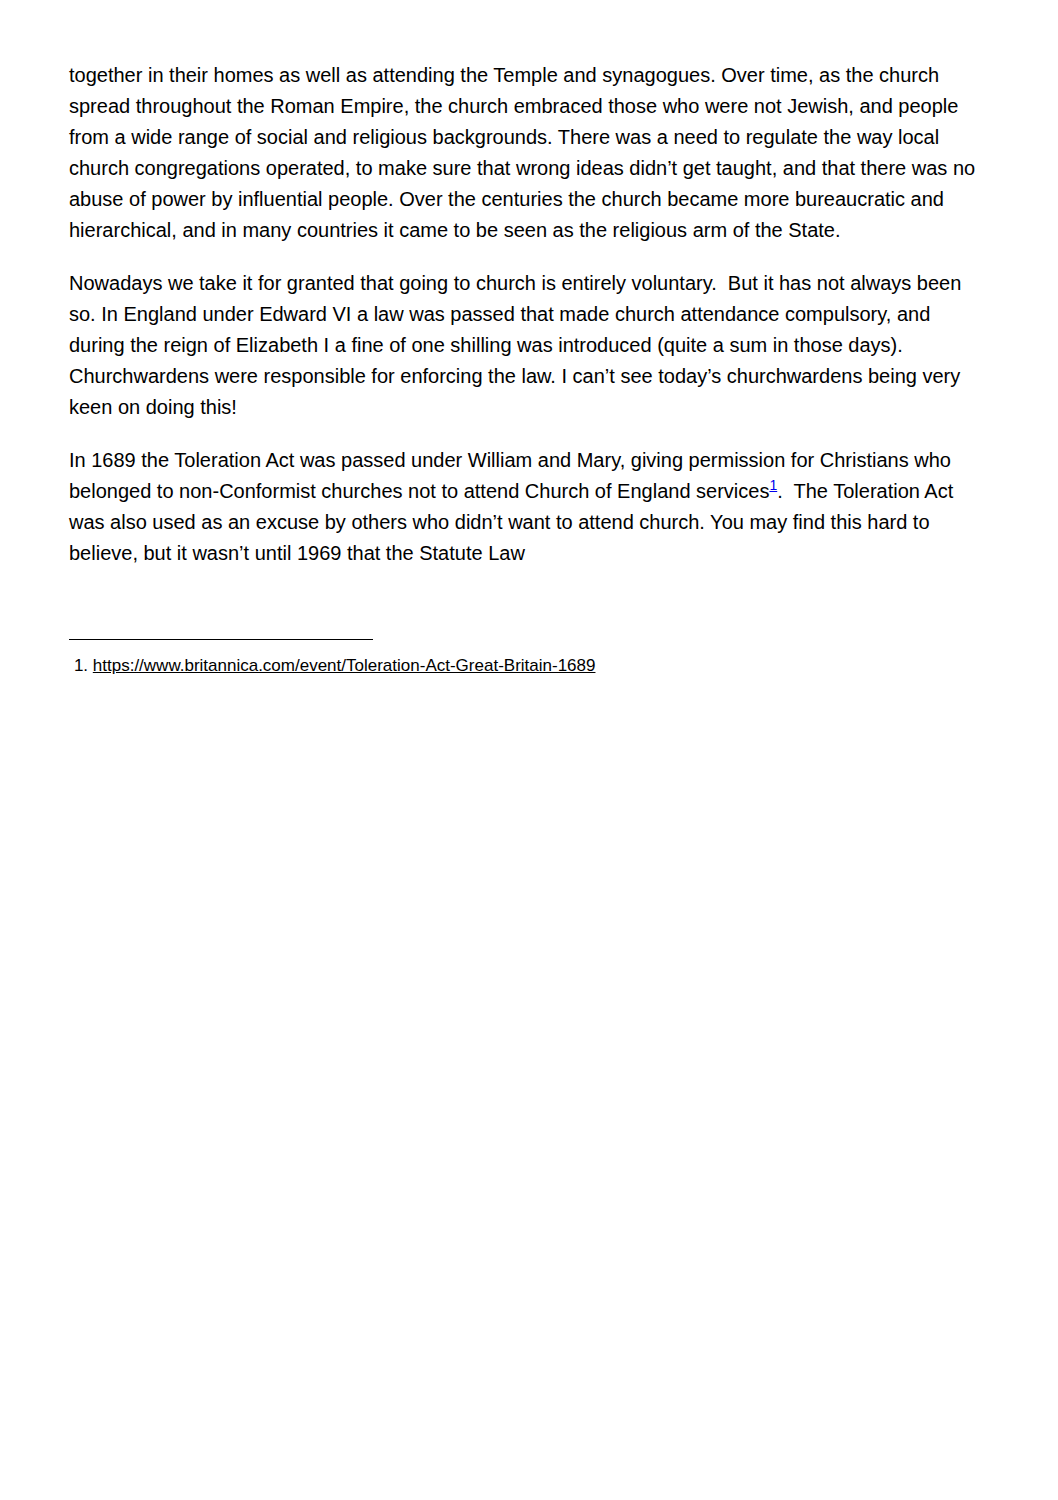together in their homes as well as attending the Temple and synagogues. Over time, as the church spread throughout the Roman Empire, the church embraced those who were not Jewish, and people from a wide range of social and religious backgrounds. There was a need to regulate the way local church congregations operated, to make sure that wrong ideas didn’t get taught, and that there was no abuse of power by influential people. Over the centuries the church became more bureaucratic and hierarchical, and in many countries it came to be seen as the religious arm of the State.
Nowadays we take it for granted that going to church is entirely voluntary. But it has not always been so. In England under Edward VI a law was passed that made church attendance compulsory, and during the reign of Elizabeth I a fine of one shilling was introduced (quite a sum in those days). Churchwardens were responsible for enforcing the law. I can’t see today’s churchwardens being very keen on doing this!
In 1689 the Toleration Act was passed under William and Mary, giving permission for Christians who belonged to non-Conformist churches not to attend Church of England services1. The Toleration Act was also used as an excuse by others who didn’t want to attend church. You may find this hard to believe, but it wasn’t until 1969 that the Statute Law
https://www.britannica.com/event/Toleration-Act-Great-Britain-1689